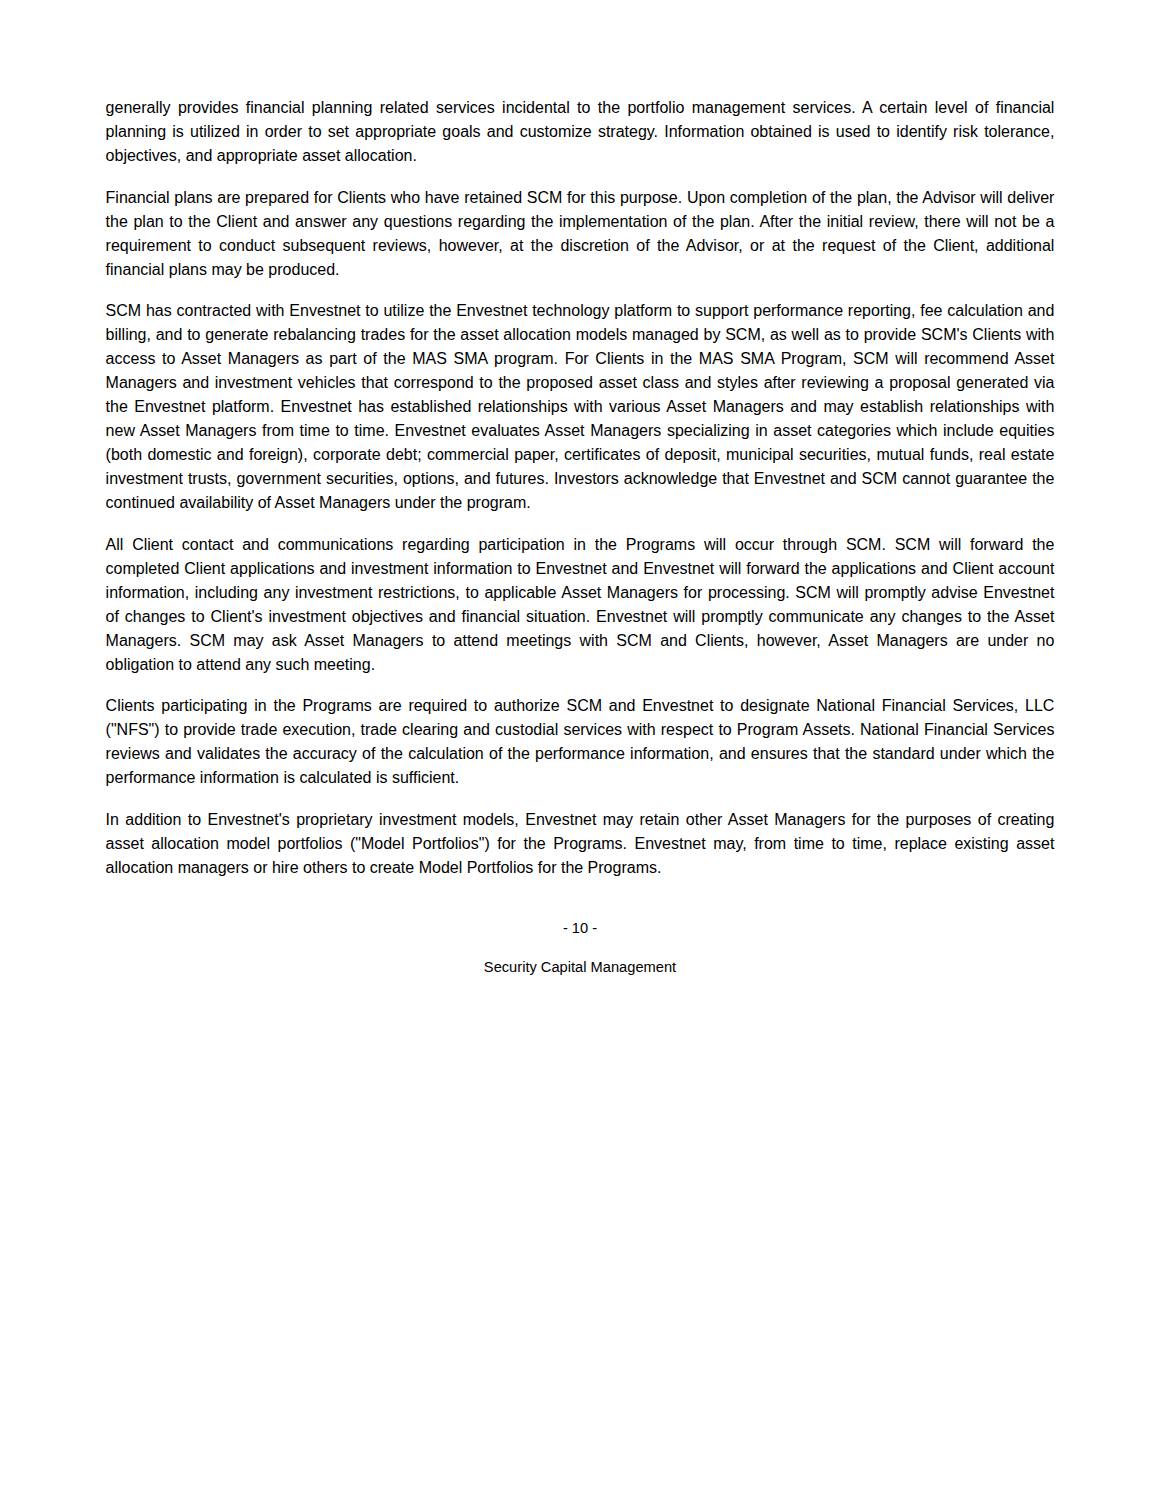generally provides financial planning related services incidental to the portfolio management services. A certain level of financial planning is utilized in order to set appropriate goals and customize strategy. Information obtained is used to identify risk tolerance, objectives, and appropriate asset allocation.
Financial plans are prepared for Clients who have retained SCM for this purpose. Upon completion of the plan, the Advisor will deliver the plan to the Client and answer any questions regarding the implementation of the plan. After the initial review, there will not be a requirement to conduct subsequent reviews, however, at the discretion of the Advisor, or at the request of the Client, additional financial plans may be produced.
SCM has contracted with Envestnet to utilize the Envestnet technology platform to support performance reporting, fee calculation and billing, and to generate rebalancing trades for the asset allocation models managed by SCM, as well as to provide SCM's Clients with access to Asset Managers as part of the MAS SMA program. For Clients in the MAS SMA Program, SCM will recommend Asset Managers and investment vehicles that correspond to the proposed asset class and styles after reviewing a proposal generated via the Envestnet platform. Envestnet has established relationships with various Asset Managers and may establish relationships with new Asset Managers from time to time. Envestnet evaluates Asset Managers specializing in asset categories which include equities (both domestic and foreign), corporate debt; commercial paper, certificates of deposit, municipal securities, mutual funds, real estate investment trusts, government securities, options, and futures. Investors acknowledge that Envestnet and SCM cannot guarantee the continued availability of Asset Managers under the program.
All Client contact and communications regarding participation in the Programs will occur through SCM. SCM will forward the completed Client applications and investment information to Envestnet and Envestnet will forward the applications and Client account information, including any investment restrictions, to applicable Asset Managers for processing. SCM will promptly advise Envestnet of changes to Client's investment objectives and financial situation. Envestnet will promptly communicate any changes to the Asset Managers. SCM may ask Asset Managers to attend meetings with SCM and Clients, however, Asset Managers are under no obligation to attend any such meeting.
Clients participating in the Programs are required to authorize SCM and Envestnet to designate National Financial Services, LLC ("NFS") to provide trade execution, trade clearing and custodial services with respect to Program Assets. National Financial Services reviews and validates the accuracy of the calculation of the performance information, and ensures that the standard under which the performance information is calculated is sufficient.
In addition to Envestnet's proprietary investment models, Envestnet may retain other Asset Managers for the purposes of creating asset allocation model portfolios ("Model Portfolios") for the Programs. Envestnet may, from time to time, replace existing asset allocation managers or hire others to create Model Portfolios for the Programs.
- 10 -
Security Capital Management